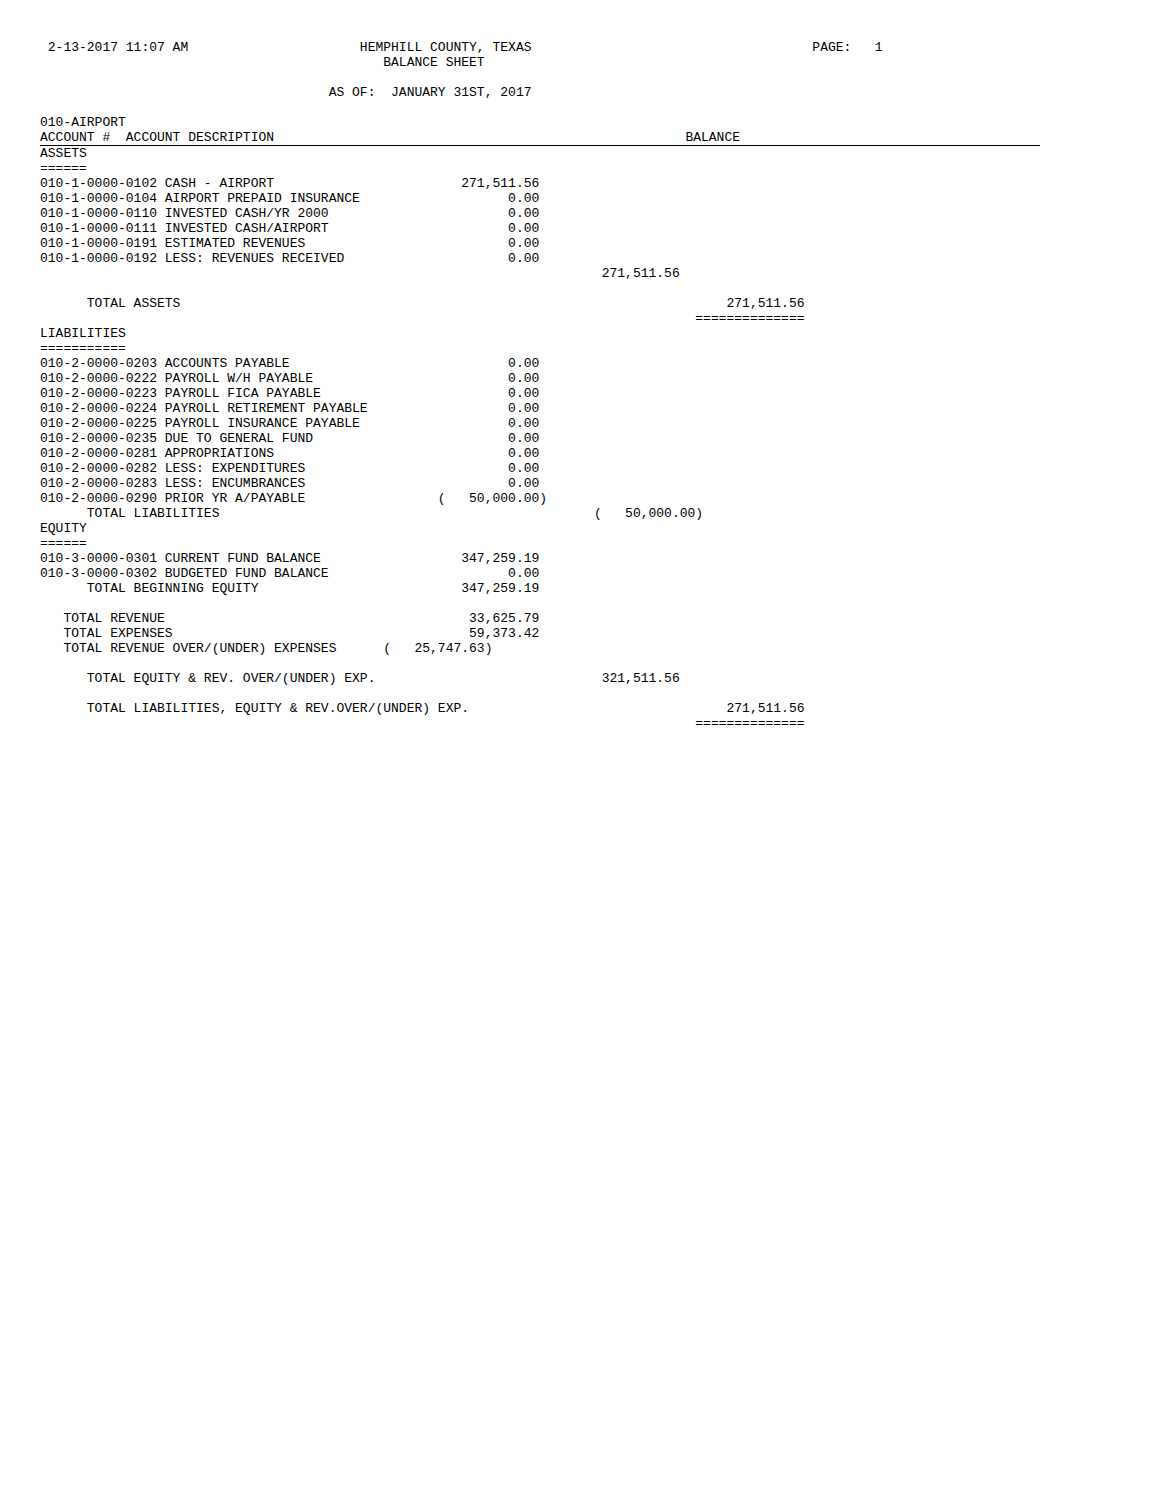2-13-2017 11:07 AM                      HEMPHILL COUNTY, TEXAS                                    PAGE:   1
                                            BALANCE SHEET

                                     AS OF:  JANUARY 31ST, 2017

010-AIRPORT
| ACCOUNT # ACCOUNT DESCRIPTION | BALANCE | | |
ASSETS
======
010-1-0000-0102 CASH - AIRPORT                        271,511.56
010-1-0000-0104 AIRPORT PREPAID INSURANCE                   0.00
010-1-0000-0110 INVESTED CASH/YR 2000                       0.00
010-1-0000-0111 INVESTED CASH/AIRPORT                       0.00
010-1-0000-0191 ESTIMATED REVENUES                          0.00
010-1-0000-0192 LESS: REVENUES RECEIVED                     0.00
                                                                        271,511.56

      TOTAL ASSETS                                                                      271,511.56
                                                                                    ==============
LIABILITIES
===========
010-2-0000-0203 ACCOUNTS PAYABLE                            0.00
010-2-0000-0222 PAYROLL W/H PAYABLE                         0.00
010-2-0000-0223 PAYROLL FICA PAYABLE                        0.00
010-2-0000-0224 PAYROLL RETIREMENT PAYABLE                  0.00
010-2-0000-0225 PAYROLL INSURANCE PAYABLE                   0.00
010-2-0000-0235 DUE TO GENERAL FUND                         0.00
010-2-0000-0281 APPROPRIATIONS                              0.00
010-2-0000-0282 LESS: EXPENDITURES                          0.00
010-2-0000-0283 LESS: ENCUMBRANCES                          0.00
010-2-0000-0290 PRIOR YR A/PAYABLE                 (   50,000.00)
      TOTAL LIABILITIES                                                (   50,000.00)
EQUITY
======
010-3-0000-0301 CURRENT FUND BALANCE                  347,259.19
010-3-0000-0302 BUDGETED FUND BALANCE                       0.00
      TOTAL BEGINNING EQUITY                          347,259.19

   TOTAL REVENUE                                       33,625.79
   TOTAL EXPENSES                                      59,373.42
   TOTAL REVENUE OVER/(UNDER) EXPENSES      (   25,747.63)

      TOTAL EQUITY & REV. OVER/(UNDER) EXP.                             321,511.56

      TOTAL LIABILITIES, EQUITY & REV.OVER/(UNDER) EXP.                                 271,511.56
                                                                                    ==============